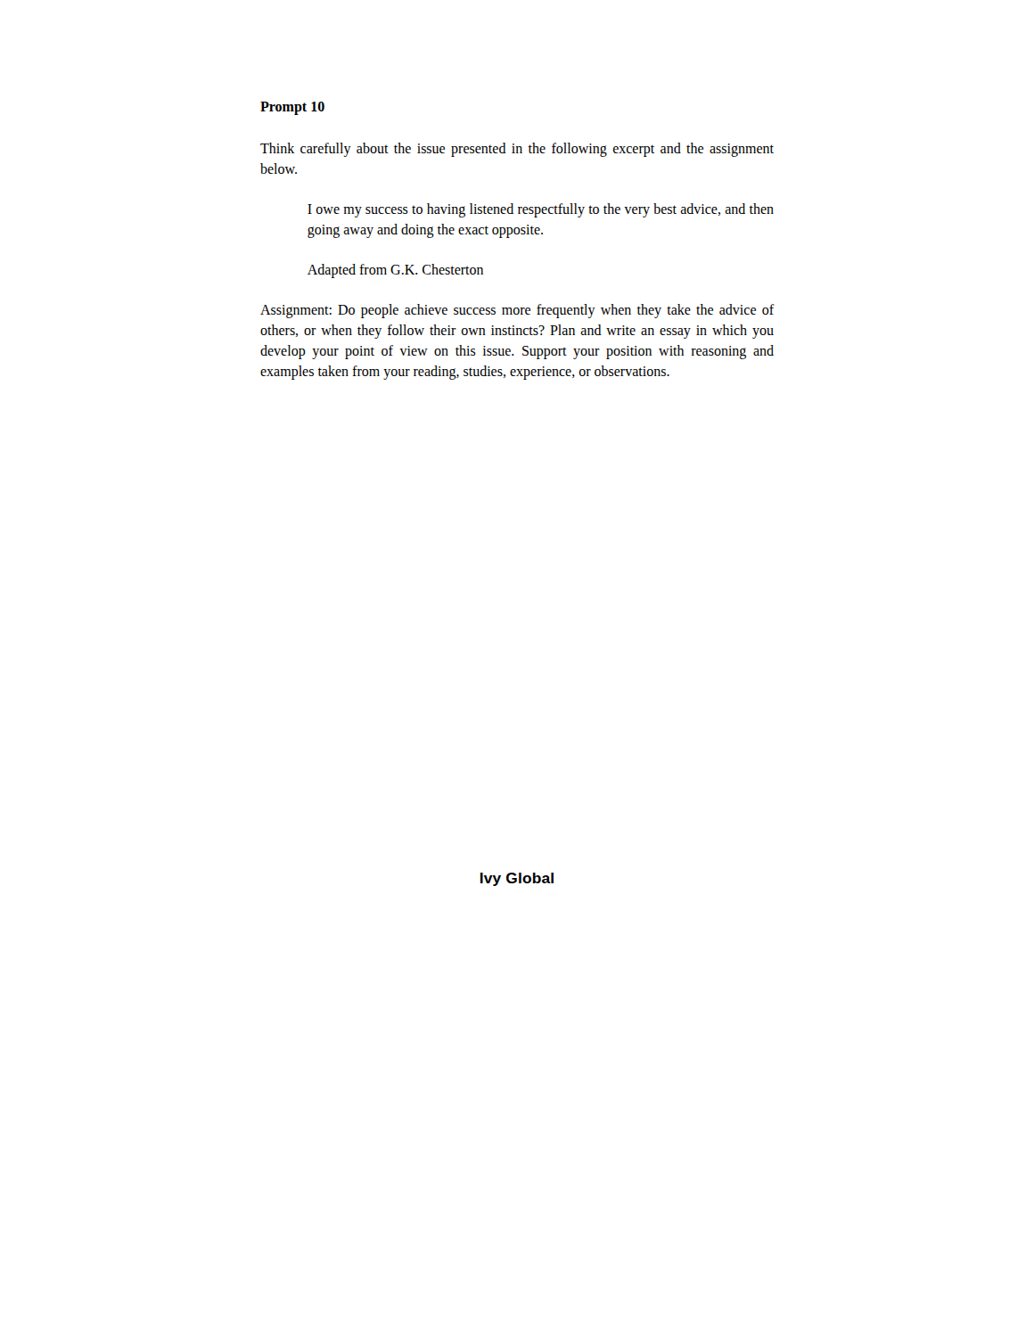Prompt 10
Think carefully about the issue presented in the following excerpt and the assignment below.
I owe my success to having listened respectfully to the very best advice, and then going away and doing the exact opposite.
Adapted from G.K. Chesterton
Assignment: Do people achieve success more frequently when they take the advice of others, or when they follow their own instincts? Plan and write an essay in which you develop your point of view on this issue. Support your position with reasoning and examples taken from your reading, studies, experience, or observations.
Ivy Global